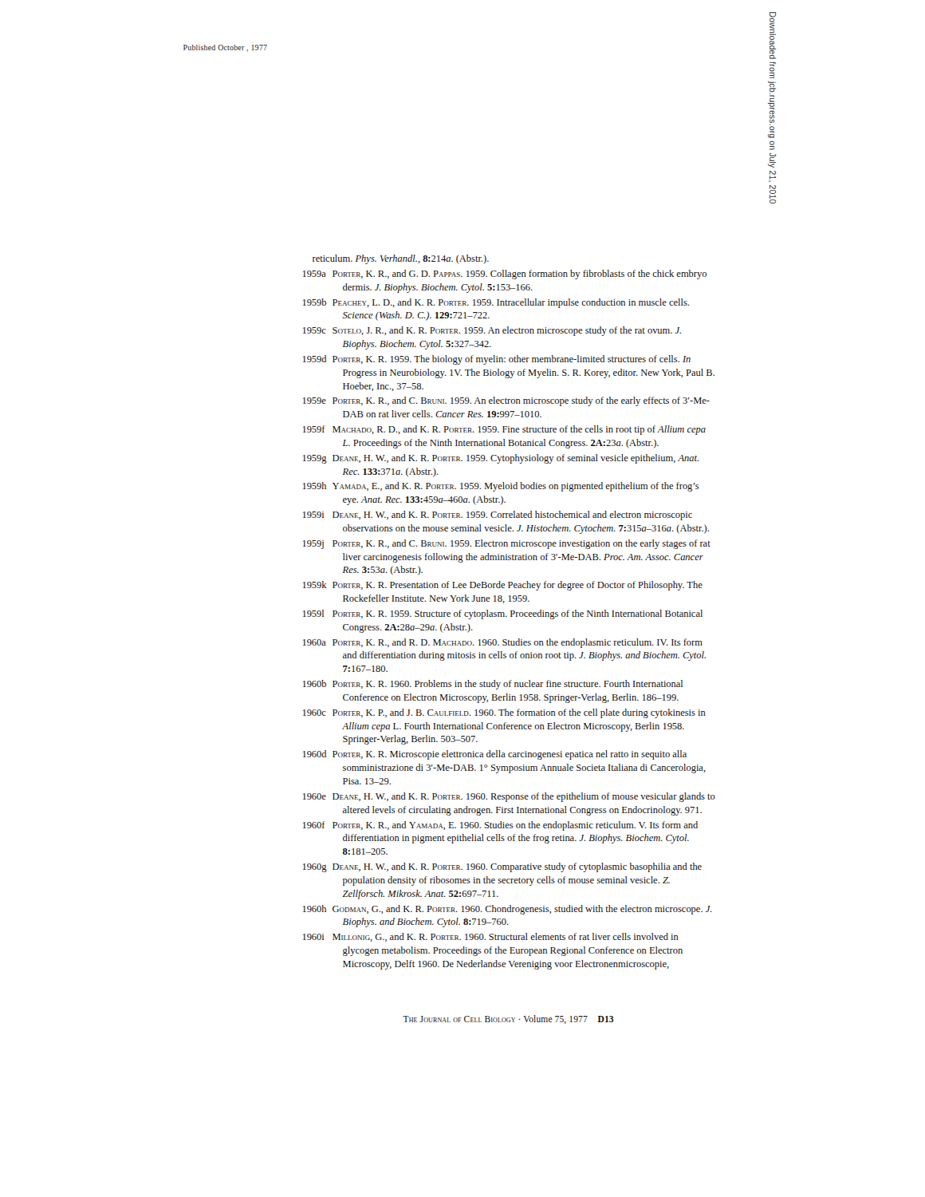Published October , 1977
reticulum. Phys. Verhandl., 8: 214a. (Abstr.).
1959a
Porter, K. R., and G. D. Pappas. 1959. Collagen formation by fibroblasts of the chick embryo dermis. J. Biophys. Biochem. Cytol. 5: 153–166.
1959b
Peachey, L. D., and K. R. Porter. 1959. Intracellular impulse conduction in muscle cells. Science (Wash. D. C.). 129: 721–722.
1959c
Sotelo, J. R., and K. R. Porter. 1959. An electron microscope study of the rat ovum. J. Biophys. Biochem. Cytol. 5: 327–342.
1959d
Porter, K. R. 1959. The biology of myelin: other membrane-limited structures of cells. In Progress in Neurobiology. 1V. The Biology of Myelin. S. R. Korey, editor. New York, Paul B. Hoeber, Inc., 37–58.
1959e
Porter, K. R., and C. Bruni. 1959. An electron microscope study of the early effects of 3′-Me-DAB on rat liver cells. Cancer Res. 19: 997–1010.
1959f
Machado, R. D., and K. R. Porter. 1959. Fine structure of the cells in root tip of Allium cepa L. Proceedings of the Ninth International Botanical Congress. 2A: 23a. (Abstr.).
1959g
Deane, H. W., and K. R. Porter. 1959. Cytophysiology of seminal vesicle epithelium, Anat. Rec. 133: 371a. (Abstr.).
1959h
Yamada, E., and K. R. Porter. 1959. Myeloid bodies on pigmented epithelium of the frog’s eye. Anat. Rec. 133: 459a–460a. (Abstr.).
1959i
Deane, H. W., and K. R. Porter. 1959. Correlated histochemical and electron microscopic observations on the mouse seminal vesicle. J. Histochem. Cytochem. 7: 315a–316a. (Abstr.).
1959j
Porter, K. R., and C. Bruni. 1959. Electron microscope investigation on the early stages of rat liver carcinogenesis following the administration of 3′-Me-DAB. Proc. Am. Assoc. Cancer Res. 3: 53a. (Abstr.).
1959k
Porter, K. R. Presentation of Lee DeBorde Peachey for degree of Doctor of Philosophy. The Rockefeller Institute. New York June 18, 1959.
1959l
Porter, K. R. 1959. Structure of cytoplasm. Proceedings of the Ninth International Botanical Congress. 2A: 28a–29a. (Abstr.).
1960a
Porter, K. R., and R. D. Machado. 1960. Studies on the endoplasmic reticulum. IV. Its form and differentiation during mitosis in cells of onion root tip. J. Biophys. and Biochem. Cytol. 7: 167–180.
1960b
Porter, K. R. 1960. Problems in the study of nuclear fine structure. Fourth International Conference on Electron Microscopy, Berlin 1958. Springer-Verlag, Berlin. 186–199.
1960c
Porter, K. P., and J. B. Caulfield. 1960. The formation of the cell plate during cytokinesis in Allium cepa L. Fourth International Conference on Electron Microscopy, Berlin 1958. Springer-Verlag, Berlin. 503–507.
1960d
Porter, K. R. Microscopie elettronica della carcinogenesi epatica nel ratto in sequito alla somministrazione di 3′-Me-DAB. 1° Symposium Annuale Societa Italiana di Cancerologia, Pisa. 13–29.
1960e
Deane, H. W., and K. R. Porter. 1960. Response of the epithelium of mouse vesicular glands to altered levels of circulating androgen. First International Congress on Endocrinology. 971.
1960f
Porter, K. R., and Yamada, E. 1960. Studies on the endoplasmic reticulum. V. Its form and differentiation in pigment epithelial cells of the frog retina. J. Biophys. Biochem. Cytol. 8: 181–205.
1960g
Deane, H. W., and K. R. Porter. 1960. Comparative study of cytoplasmic basophilia and the population density of ribosomes in the secretory cells of mouse seminal vesicle. Z. Zellforsch. Mikrosk. Anat. 52: 697–711.
1960h
Godman, G., and K. R. Porter. 1960. Chondrogenesis, studied with the electron microscope. J. Biophys. and Biochem. Cytol. 8: 719–760.
1960i
Millonig, G., and K. R. Porter. 1960. Structural elements of rat liver cells involved in glycogen metabolism. Proceedings of the European Regional Conference on Electron Microscopy, Delft 1960. De Nederlandse Vereniging voor Electronenmicroscopie,
The Journal of Cell Biology · Volume 75, 1977 D13
Downloaded from jcb.rupress.org on July 21, 2010